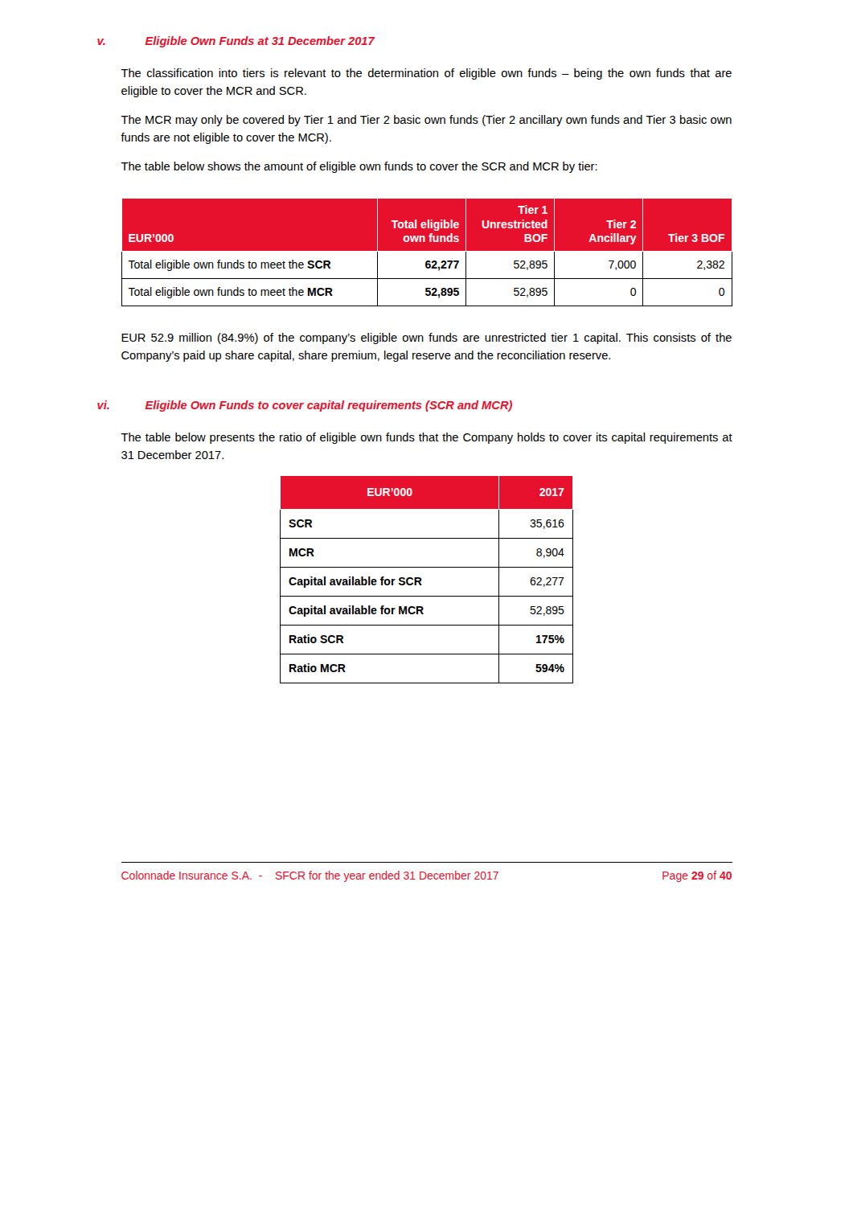v. Eligible Own Funds at 31 December 2017
The classification into tiers is relevant to the determination of eligible own funds – being the own funds that are eligible to cover the MCR and SCR.
The MCR may only be covered by Tier 1 and Tier 2 basic own funds (Tier 2 ancillary own funds and Tier 3 basic own funds are not eligible to cover the MCR).
The table below shows the amount of eligible own funds to cover the SCR and MCR by tier:
| EUR’000 | Total eligible own funds | Tier 1 Unrestricted BOF | Tier 2 Ancillary | Tier 3 BOF |
| --- | --- | --- | --- | --- |
| Total eligible own funds to meet the SCR | 62,277 | 52,895 | 7,000 | 2,382 |
| Total eligible own funds to meet the MCR | 52,895 | 52,895 | 0 | 0 |
EUR 52.9 million (84.9%) of the company’s eligible own funds are unrestricted tier 1 capital. This consists of the Company’s paid up share capital, share premium, legal reserve and the reconciliation reserve.
vi. Eligible Own Funds to cover capital requirements (SCR and MCR)
The table below presents the ratio of eligible own funds that the Company holds to cover its capital requirements at 31 December 2017.
| EUR’000 | 2017 |
| --- | --- |
| SCR | 35,616 |
| MCR | 8,904 |
| Capital available for SCR | 62,277 |
| Capital available for MCR | 52,895 |
| Ratio SCR | 175% |
| Ratio MCR | 594% |
Colonnade Insurance S.A. - SFCR for the year ended 31 December 2017 Page 29 of 40